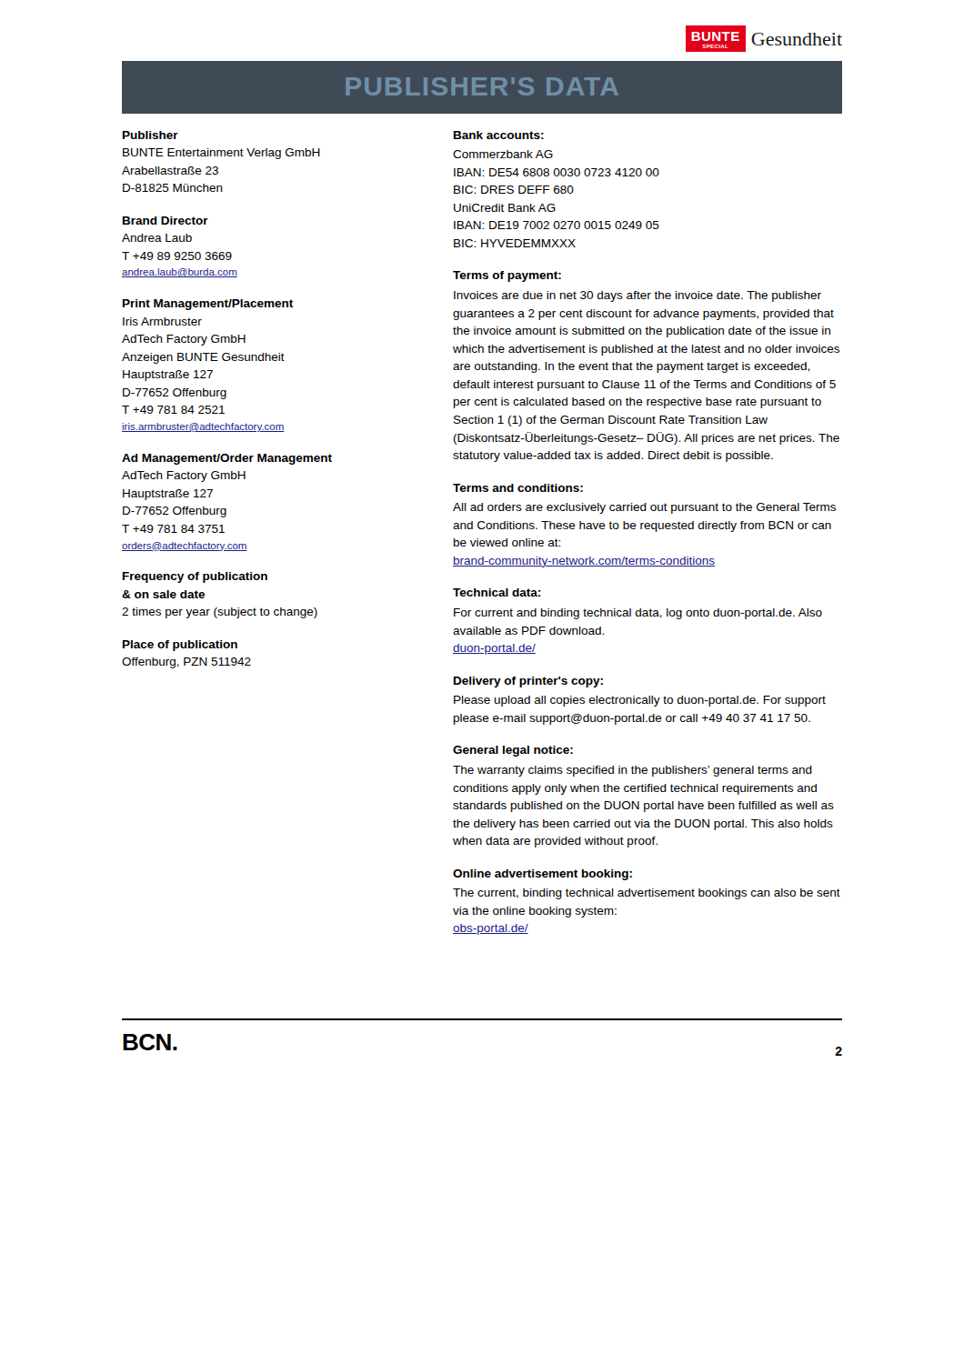BUNTESPECIAL Gesundheit
PUBLISHER'S DATA
Publisher
BUNTE Entertainment Verlag GmbH
Arabellastraße 23
D-81825 München
Brand Director
Andrea Laub
T +49 89 9250 3669
andrea.laub@burda.com
Print Management/Placement
Iris Armbruster
AdTech Factory GmbH
Anzeigen BUNTE Gesundheit
Hauptstraße 127
D-77652 Offenburg
T +49 781 84 2521
iris.armbruster@adtechfactory.com
Ad Management/Order Management
AdTech Factory GmbH
Hauptstraße 127
D-77652 Offenburg
T +49 781 84 3751
orders@adtechfactory.com
Frequency of publication
& on sale date
2 times per year (subject to change)
Place of publication
Offenburg, PZN 511942
Bank accounts:
Commerzbank AG
IBAN: DE54 6808 0030 0723 4120 00
BIC: DRES DEFF 680
UniCredit Bank AG
IBAN: DE19 7002 0270 0015 0249 05
BIC: HYVEDEMMXXX
Terms of payment:
Invoices are due in net 30 days after the invoice date. The publisher guarantees a 2 per cent discount for advance payments, provided that the invoice amount is submitted on the publication date of the issue in which the advertisement is published at the latest and no older invoices are outstanding. In the event that the payment target is exceeded, default interest pursuant to Clause 11 of the Terms and Conditions of 5 per cent is calculated based on the respective base rate pursuant to Section 1 (1) of the German Discount Rate Transition Law (Diskontsatz-Überleitungs-Gesetz– DÜG). All prices are net prices. The statutory value-added tax is added. Direct debit is possible.
Terms and conditions:
All ad orders are exclusively carried out pursuant to the General Terms and Conditions. These have to be requested directly from BCN or can be viewed online at:
brand-community-network.com/terms-conditions
Technical data:
For current and binding technical data, log onto duon-portal.de. Also available as PDF download.
duon-portal.de/
Delivery of printer's copy:
Please upload all copies electronically to duon-portal.de. For support please e-mail support@duon-portal.de or call +49 40 37 41 17 50.
General legal notice:
The warranty claims specified in the publishers’ general terms and conditions apply only when the certified technical requirements and standards published on the DUON portal have been fulfilled as well as the delivery has been carried out via the DUON portal. This also holds when data are provided without proof.
Online advertisement booking:
The current, binding technical advertisement bookings can also be sent via the online booking system:
obs-portal.de/
BCN.
2